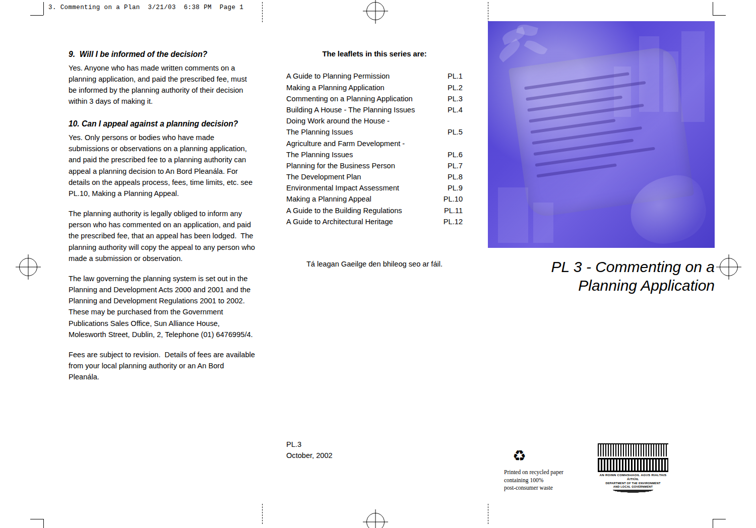3. Commenting on a Plan 3/21/03 6:38 PM Page 1
9. Will I be informed of the decision?
Yes. Anyone who has made written comments on a planning application, and paid the prescribed fee, must be informed by the planning authority of their decision within 3 days of making it.
10. Can I appeal against a planning decision?
Yes. Only persons or bodies who have made submissions or observations on a planning application, and paid the prescribed fee to a planning authority can appeal a planning decision to An Bord Pleanála. For details on the appeals process, fees, time limits, etc. see PL.10, Making a Planning Appeal.
The planning authority is legally obliged to inform any person who has commented on an application, and paid the prescribed fee, that an appeal has been lodged. The planning authority will copy the appeal to any person who made a submission or observation.
The law governing the planning system is set out in the Planning and Development Acts 2000 and 2001 and the Planning and Development Regulations 2001 to 2002. These may be purchased from the Government Publications Sales Office, Sun Alliance House, Molesworth Street, Dublin, 2, Telephone (01) 6476995/4.
Fees are subject to revision. Details of fees are available from your local planning authority or an An Bord Pleanála.
The leaflets in this series are:
| A Guide to Planning Permission | PL.1 |
| Making a Planning Application | PL.2 |
| Commenting on a Planning Application | PL.3 |
| Building A House - The Planning Issues | PL.4 |
| Doing Work around the House - | |
| The Planning Issues | PL.5 |
| Agriculture and Farm Development - | |
| The Planning Issues | PL.6 |
| Planning for the Business Person | PL.7 |
| The Development Plan | PL.8 |
| Environmental Impact Assessment | PL.9 |
| Making a Planning Appeal | PL.10 |
| A Guide to the Building Regulations | PL.11 |
| A Guide to Architectural Heritage | PL.12 |
Tá leagan Gaeilge den bhileog seo ar fáil.
PL.3
October, 2002
PL 3 - Commenting on a
Planning Application
♻
Printed on recycled paper
containing 100%
post-consumer waste
AN ROINN COMHSHAOIL AGUS RIALTAIS ÁITIÚIL
DEPARTMENT OF THE ENVIRONMENT
AND LOCAL GOVERNMENT